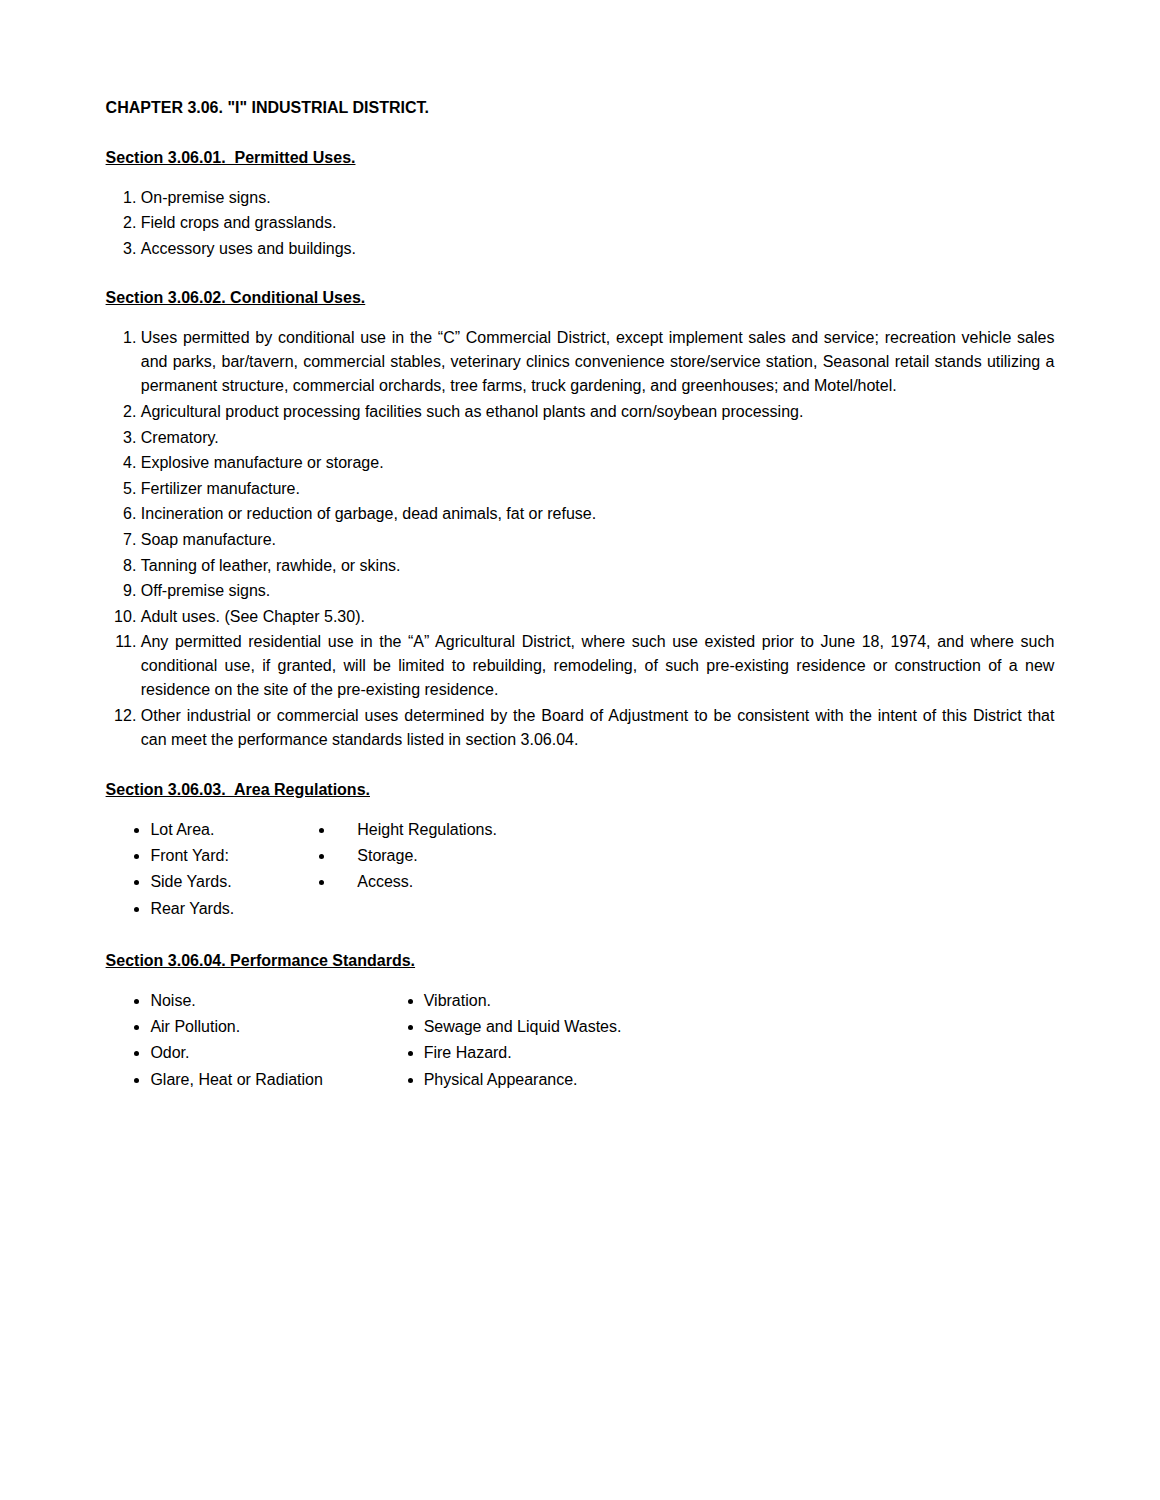CHAPTER 3.06. "I" INDUSTRIAL DISTRICT.
Section 3.06.01. Permitted Uses.
On-premise signs.
Field crops and grasslands.
Accessory uses and buildings.
Section 3.06.02. Conditional Uses.
Uses permitted by conditional use in the “C” Commercial District, except implement sales and service; recreation vehicle sales and parks, bar/tavern, commercial stables, veterinary clinics convenience store/service station, Seasonal retail stands utilizing a permanent structure, commercial orchards, tree farms, truck gardening, and greenhouses; and Motel/hotel.
Agricultural product processing facilities such as ethanol plants and corn/soybean processing.
Crematory.
Explosive manufacture or storage.
Fertilizer manufacture.
Incineration or reduction of garbage, dead animals, fat or refuse.
Soap manufacture.
Tanning of leather, rawhide, or skins.
Off-premise signs.
Adult uses. (See Chapter 5.30).
Any permitted residential use in the “A” Agricultural District, where such use existed prior to June 18, 1974, and where such conditional use, if granted, will be limited to rebuilding, remodeling, of such pre-existing residence or construction of a new residence on the site of the pre-existing residence.
Other industrial or commercial uses determined by the Board of Adjustment to be consistent with the intent of this District that can meet the performance standards listed in section 3.06.04.
Section 3.06.03. Area Regulations.
Lot Area.
Front Yard:
Side Yards.
Rear Yards.
Height Regulations.
Storage.
Access.
Section 3.06.04. Performance Standards.
Noise.
Air Pollution.
Odor.
Glare, Heat or Radiation
Vibration.
Sewage and Liquid Wastes.
Fire Hazard.
Physical Appearance.